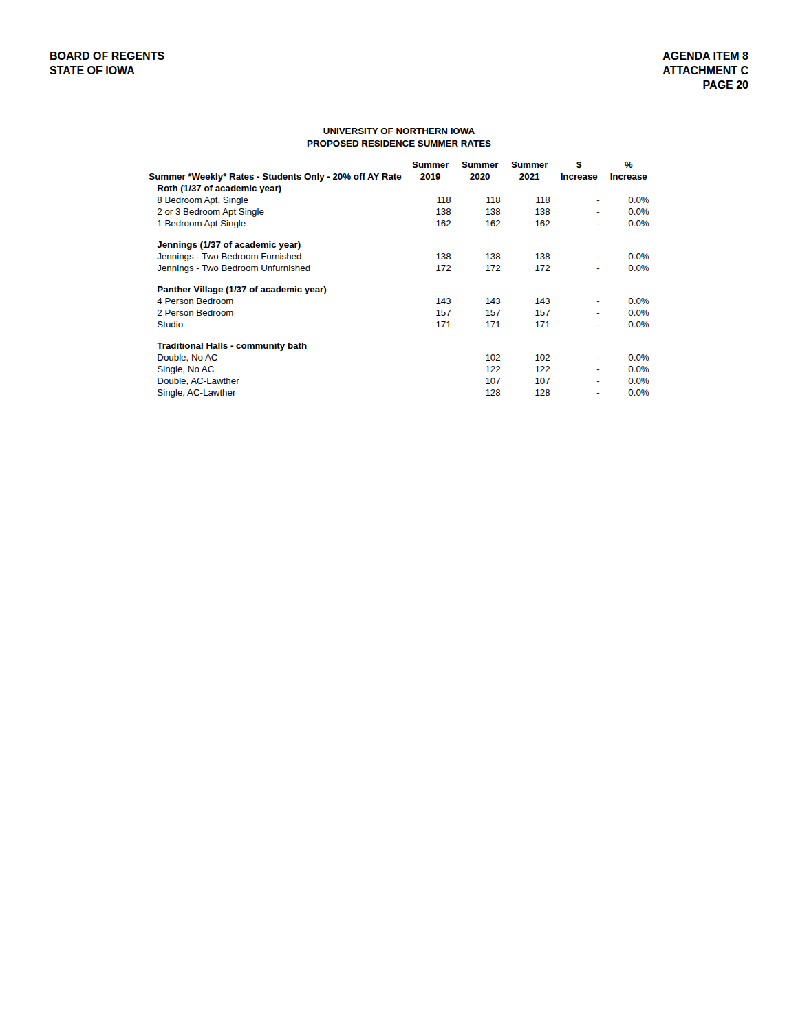BOARD OF REGENTS
STATE OF IOWA
AGENDA ITEM 8
ATTACHMENT C
PAGE 20
UNIVERSITY OF NORTHERN IOWA
PROPOSED RESIDENCE SUMMER RATES
| | Summer | Summer | Summer | $ | % |
| --- | --- | --- | --- | --- | --- |
| Summer *Weekly* Rates - Students Only - 20% off AY Rate | 2019 | 2020 | 2021 | Increase | Increase |
| Roth (1/37 of academic year) | | | | | |
| 8 Bedroom Apt. Single | 118 | 118 | 118 | - | 0.0% |
| 2 or 3 Bedroom Apt Single | 138 | 138 | 138 | - | 0.0% |
| 1 Bedroom Apt Single | 162 | 162 | 162 | - | 0.0% |
| Jennings (1/37 of academic year) | | | | | |
| Jennings - Two Bedroom Furnished | 138 | 138 | 138 | - | 0.0% |
| Jennings - Two Bedroom Unfurnished | 172 | 172 | 172 | - | 0.0% |
| Panther Village (1/37 of academic year) | | | | | |
| 4 Person Bedroom | 143 | 143 | 143 | - | 0.0% |
| 2 Person Bedroom | 157 | 157 | 157 | - | 0.0% |
| Studio | 171 | 171 | 171 | - | 0.0% |
| Traditional Halls - community bath | | | | | |
| Double, No AC | | 102 | 102 | - | 0.0% |
| Single, No AC | | 122 | 122 | - | 0.0% |
| Double, AC-Lawther | | 107 | 107 | - | 0.0% |
| Single, AC-Lawther | | 128 | 128 | - | 0.0% |